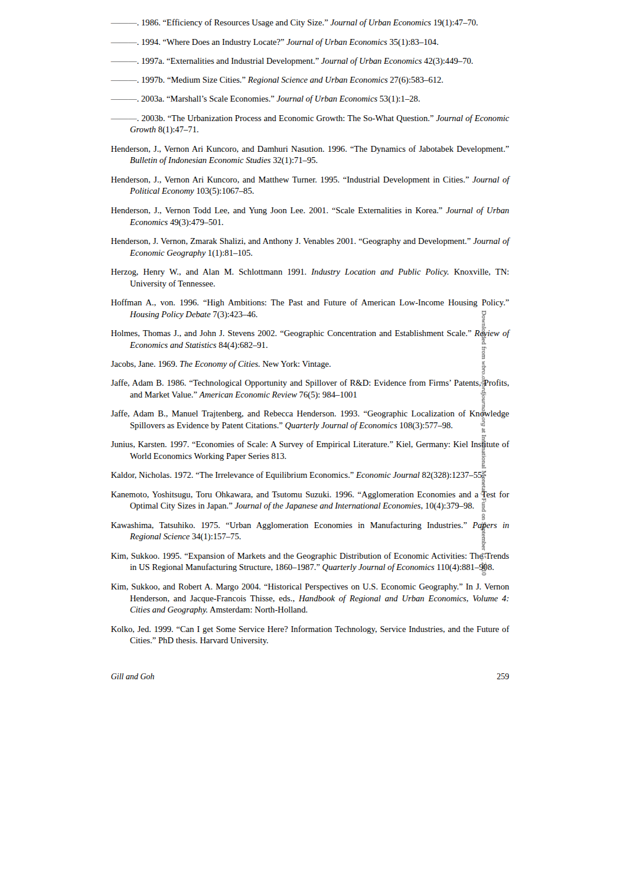Downloaded from wbro.oxfordjournals.org at International Monetary Fund on September 15, 2010
———. 1986. “Efficiency of Resources Usage and City Size.” Journal of Urban Economics 19(1):47–70.
———. 1994. “Where Does an Industry Locate?” Journal of Urban Economics 35(1):83–104.
———. 1997a. “Externalities and Industrial Development.” Journal of Urban Economics 42(3):449–70.
———. 1997b. “Medium Size Cities.” Regional Science and Urban Economics 27(6):583–612.
———. 2003a. “Marshall’s Scale Economies.” Journal of Urban Economics 53(1):1–28.
———. 2003b. “The Urbanization Process and Economic Growth: The So-What Question.” Journal of Economic Growth 8(1):47–71.
Henderson, J., Vernon Ari Kuncoro, and Damhuri Nasution. 1996. “The Dynamics of Jabotabek Development.” Bulletin of Indonesian Economic Studies 32(1):71–95.
Henderson, J., Vernon Ari Kuncoro, and Matthew Turner. 1995. “Industrial Development in Cities.” Journal of Political Economy 103(5):1067–85.
Henderson, J., Vernon Todd Lee, and Yung Joon Lee. 2001. “Scale Externalities in Korea.” Journal of Urban Economics 49(3):479–501.
Henderson, J. Vernon, Zmarak Shalizi, and Anthony J. Venables 2001. “Geography and Development.” Journal of Economic Geography 1(1):81–105.
Herzog, Henry W., and Alan M. Schlottmann 1991. Industry Location and Public Policy. Knoxville, TN: University of Tennessee.
Hoffman A., von. 1996. “High Ambitions: The Past and Future of American Low-Income Housing Policy.” Housing Policy Debate 7(3):423–46.
Holmes, Thomas J., and John J. Stevens 2002. “Geographic Concentration and Establishment Scale.” Review of Economics and Statistics 84(4):682–91.
Jacobs, Jane. 1969. The Economy of Cities. New York: Vintage.
Jaffe, Adam B. 1986. “Technological Opportunity and Spillover of R&D: Evidence from Firms’ Patents, Profits, and Market Value.” American Economic Review 76(5): 984–1001
Jaffe, Adam B., Manuel Trajtenberg, and Rebecca Henderson. 1993. “Geographic Localization of Knowledge Spillovers as Evidence by Patent Citations.” Quarterly Journal of Economics 108(3):577–98.
Junius, Karsten. 1997. “Economies of Scale: A Survey of Empirical Literature.” Kiel, Germany: Kiel Institute of World Economics Working Paper Series 813.
Kaldor, Nicholas. 1972. “The Irrelevance of Equilibrium Economics.” Economic Journal 82(328):1237–55.
Kanemoto, Yoshitsugu, Toru Ohkawara, and Tsutomu Suzuki. 1996. “Agglomeration Economies and a Test for Optimal City Sizes in Japan.” Journal of the Japanese and International Economies, 10(4):379–98.
Kawashima, Tatsuhiko. 1975. “Urban Agglomeration Economies in Manufacturing Industries.” Papers in Regional Science 34(1):157–75.
Kim, Sukkoo. 1995. “Expansion of Markets and the Geographic Distribution of Economic Activities: The Trends in US Regional Manufacturing Structure, 1860–1987.” Quarterly Journal of Economics 110(4):881–908.
Kim, Sukkoo, and Robert A. Margo 2004. “Historical Perspectives on U.S. Economic Geography.” In J. Vernon Henderson, and Jacque-Francois Thisse, eds., Handbook of Regional and Urban Economics, Volume 4: Cities and Geography. Amsterdam: North-Holland.
Kolko, Jed. 1999. “Can I get Some Service Here? Information Technology, Service Industries, and the Future of Cities.” PhD thesis. Harvard University.
Gill and Goh 259